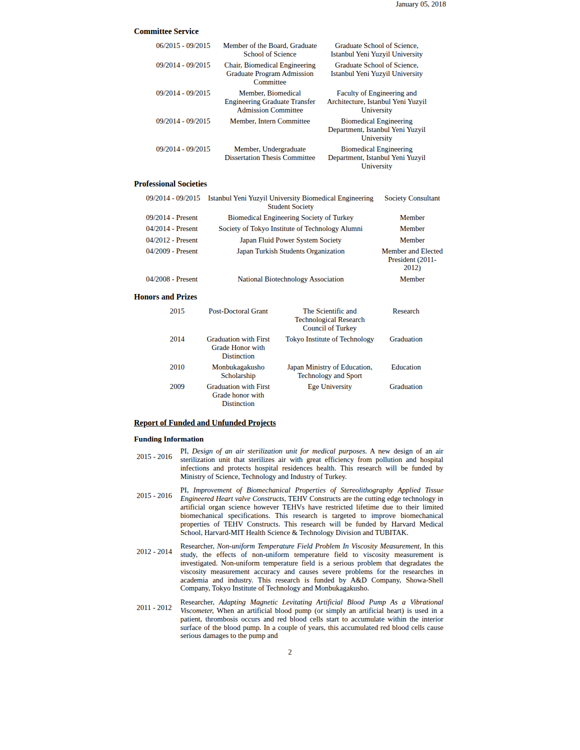January 05, 2018
Committee Service
| 06/2015 - 09/2015 | Member of the Board, Graduate School of Science | Graduate School of Science, Istanbul Yeni Yuzyil University |
| 09/2014 - 09/2015 | Chair, Biomedical Engineering Graduate Program Admission Committee | Graduate School of Science, Istanbul Yeni Yuzyil University |
| 09/2014 - 09/2015 | Member, Biomedical Engineering Graduate Transfer Admission Committee | Faculty of Engineering and Architecture, Istanbul Yeni Yuzyil University |
| 09/2014 - 09/2015 | Member, Intern Committee | Biomedical Engineering Department, Istanbul Yeni Yuzyil University |
| 09/2014 - 09/2015 | Member, Undergraduate Dissertation Thesis Committee | Biomedical Engineering Department, Istanbul Yeni Yuzyil University |
Professional Societies
| 09/2014 - 09/2015 | Istanbul Yeni Yuzyil University Biomedical Engineering Student Society | Society Consultant |
| 09/2014 - Present | Biomedical Engineering Society of Turkey | Member |
| 04/2014 - Present | Society of Tokyo Institute of Technology Alumni | Member |
| 04/2012 - Present | Japan Fluid Power System Society | Member |
| 04/2009 - Present | Japan Turkish Students Organization | Member and Elected President (2011-2012) |
| 04/2008 - Present | National Biotechnology Association | Member |
Honors and Prizes
| 2015 | Post-Doctoral Grant | The Scientific and Technological Research Council of Turkey | Research |
| 2014 | Graduation with First Grade Honor with Distinction | Tokyo Institute of Technology | Graduation |
| 2010 | Monbukagakusho Scholarship | Japan Ministry of Education, Technology and Sport | Education |
| 2009 | Graduation with First Grade honor with Distinction | Ege University | Graduation |
Report of Funded and Unfunded Projects
Funding Information
| 2015 - 2016 | PI, Design of an air sterilization unit for medical purposes. A new design of an air sterilization unit that sterilizes air with great efficiency from pollution and hospital infections and protects hospital residences health. This research will be funded by Ministry of Science, Technology and Industry of Turkey. |
| 2015 - 2016 | PI, Improvement of Biomechanical Properties of Stereolithography Applied Tissue Engineered Heart valve Constructs, TEHV Constructs are the cutting edge technology in artificial organ science however TEHVs have restricted lifetime due to their limited biomechanical specifications. This research is targeted to improve biomechanical properties of TEHV Constructs. This research will be funded by Harvard Medical School, Harvard-MIT Health Science & Technology Division and TUBITAK. |
| 2012 - 2014 | Researcher, Non-uniform Temperature Field Problem In Viscosity Measurement, In this study, the effects of non-uniform temperature field to viscosity measurement is investigated. Non-uniform temperature field is a serious problem that degradates the viscosity measurement accuracy and causes severe problems for the researches in academia and industry. This research is funded by A&D Company, Showa-Shell Company, Tokyo Institute of Technology and Monbukagakusho. |
| 2011 - 2012 | Researcher, Adapting Magnetic Levitating Artificial Blood Pump As a Vibrational Viscometer, When an artificial blood pump (or simply an artificial heart) is used in a patient, thrombosis occurs and red blood cells start to accumulate within the interior surface of the blood pump. In a couple of years, this accumulated red blood cells cause serious damages to the pump and |
2